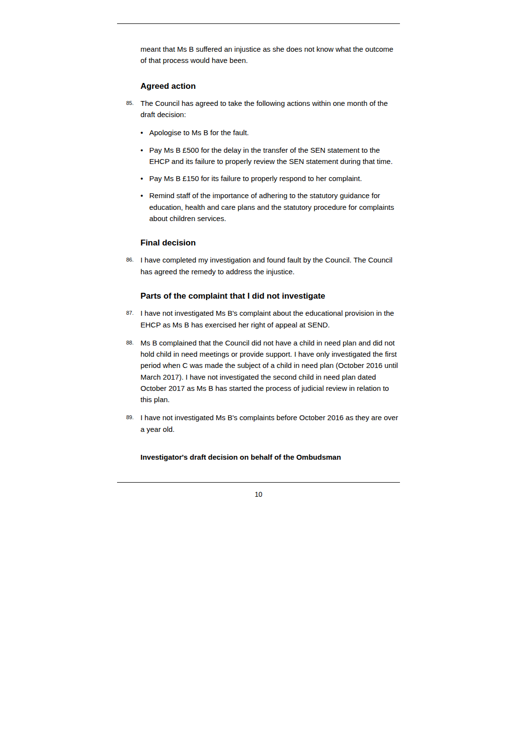meant that Ms B suffered an injustice as she does not know what the outcome of that process would have been.
Agreed action
85. The Council has agreed to take the following actions within one month of the draft decision:
Apologise to Ms B for the fault.
Pay Ms B £500 for the delay in the transfer of the SEN statement to the EHCP and its failure to properly review the SEN statement during that time.
Pay Ms B £150 for its failure to properly respond to her complaint.
Remind staff of the importance of adhering to the statutory guidance for education, health and care plans and the statutory procedure for complaints about children services.
Final decision
86. I have completed my investigation and found fault by the Council. The Council has agreed the remedy to address the injustice.
Parts of the complaint that I did not investigate
87. I have not investigated Ms B's complaint about the educational provision in the EHCP as Ms B has exercised her right of appeal at SEND.
88. Ms B complained that the Council did not have a child in need plan and did not hold child in need meetings or provide support. I have only investigated the first period when C was made the subject of a child in need plan (October 2016 until March 2017). I have not investigated the second child in need plan dated October 2017 as Ms B has started the process of judicial review in relation to this plan.
89. I have not investigated Ms B's complaints before October 2016 as they are over a year old.
Investigator's draft decision on behalf of the Ombudsman
10